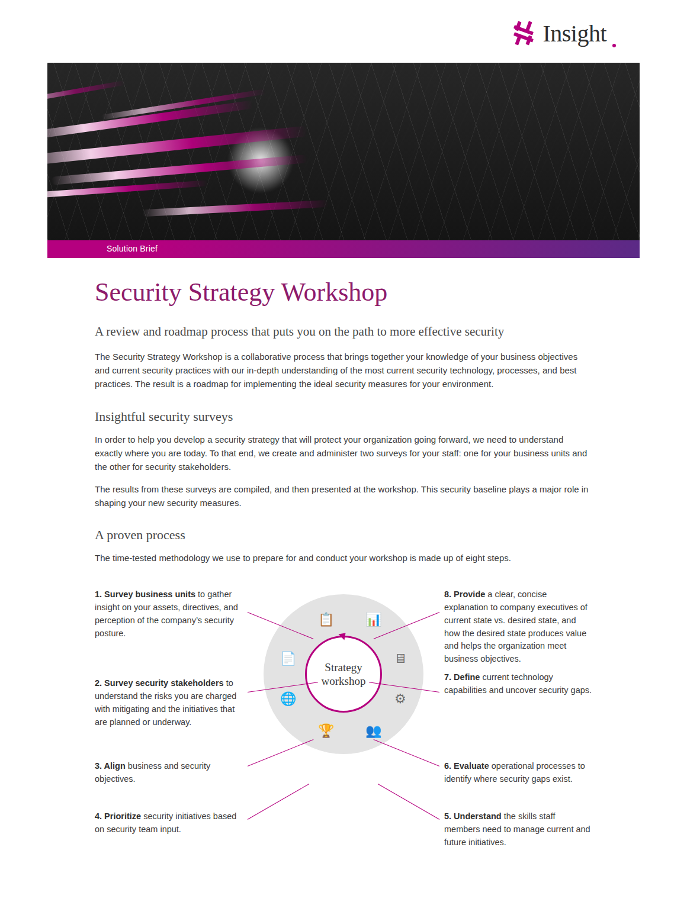Insight
Solution Brief
Security Strategy Workshop
A review and roadmap process that puts you on the path to more effective security
The Security Strategy Workshop is a collaborative process that brings together your knowledge of your business objectives and current security practices with our in-depth understanding of the most current security technology, processes, and best practices. The result is a roadmap for implementing the ideal security measures for your environment.
Insightful security surveys
In order to help you develop a security strategy that will protect your organization going forward, we need to understand exactly where you are today. To that end, we create and administer two surveys for your staff: one for your business units and the other for security stakeholders.
The results from these surveys are compiled, and then presented at the workshop. This security baseline plays a major role in shaping your new security measures.
A proven process
The time-tested methodology we use to prepare for and conduct your workshop is made up of eight steps.
📋
📊
🖥
⚙
👥
🏆
🌐
📄
Strategy
workshop
1. Survey business units to gather insight on your assets, directives, and perception of the company’s security posture.
2. Survey security stakeholders to understand the risks you are charged with mitigating and the initiatives that are planned or underway.
3. Align business and security objectives.
4. Prioritize security initiatives based on security team input.
8. Provide a clear, concise explanation to company executives of current state vs. desired state, and how the desired state produces value and helps the organization meet business objectives.
7. Define current technology capabilities and uncover security gaps.
6. Evaluate operational processes to identify where security gaps exist.
5. Understand the skills staff members need to manage current and future initiatives.